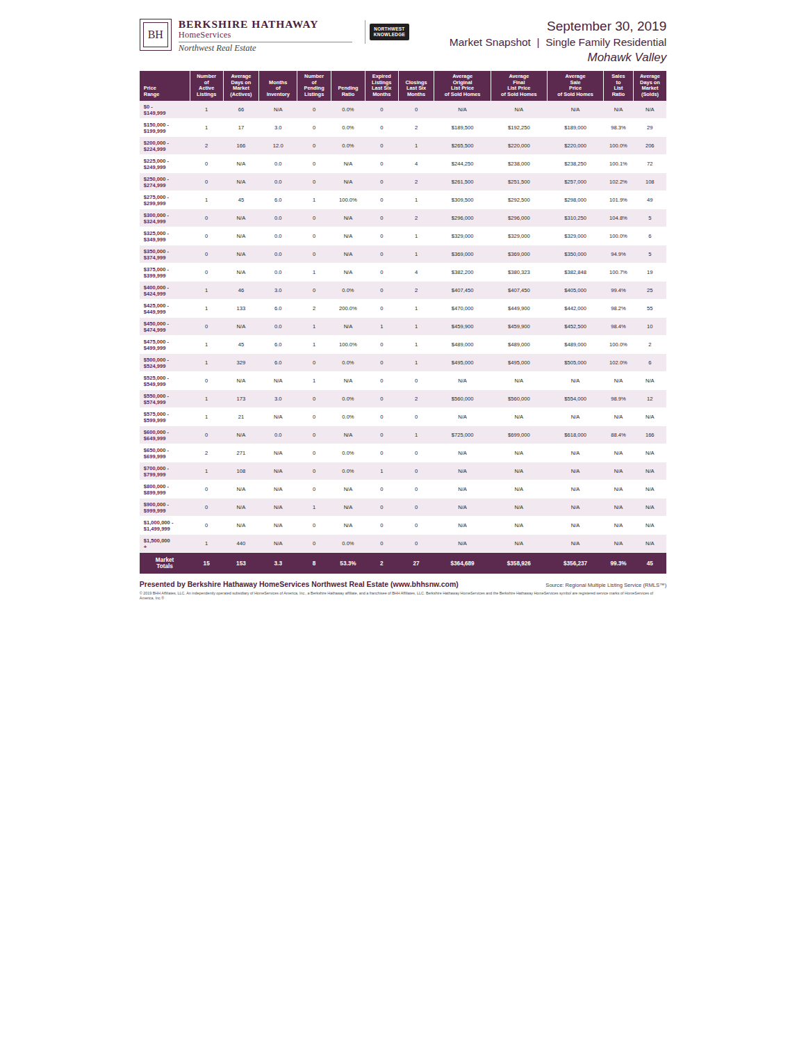BH
BERKSHIRE HATHAWAY
HomeServices
Northwest Real Estate
NORTHWEST
KNOWLEDGE
September 30, 2019
Market Snapshot | Single Family Residential
Mohawk Valley
| Price Range | Number of Active Listings | Average Days on Market (Actives) | Months of Inventory | Number of Pending Listings | Pending Ratio | Expired Listings Last Six Months | Closings Last Six Months | Average Original List Price of Sold Homes | Average Final List Price of Sold Homes | Average Sale Price of Sold Homes | Sales to List Ratio | Average Days on Market (Solds) |
| --- | --- | --- | --- | --- | --- | --- | --- | --- | --- | --- | --- | --- |
| $0 - $149,999 | 1 | 66 | N/A | 0 | 0.0% | 0 | 0 | N/A | N/A | N/A | N/A | N/A |
| $150,000 - $199,999 | 1 | 17 | 3.0 | 0 | 0.0% | 0 | 2 | $189,500 | $192,250 | $189,000 | 98.3% | 29 |
| $200,000 - $224,999 | 2 | 166 | 12.0 | 0 | 0.0% | 0 | 1 | $265,500 | $220,000 | $220,000 | 100.0% | 206 |
| $225,000 - $249,999 | 0 | N/A | 0.0 | 0 | N/A | 0 | 4 | $244,250 | $238,000 | $238,250 | 100.1% | 72 |
| $250,000 - $274,999 | 0 | N/A | 0.0 | 0 | N/A | 0 | 2 | $261,500 | $251,500 | $257,000 | 102.2% | 108 |
| $275,000 - $299,999 | 1 | 45 | 6.0 | 1 | 100.0% | 0 | 1 | $309,500 | $292,500 | $298,000 | 101.9% | 49 |
| $300,000 - $324,999 | 0 | N/A | 0.0 | 0 | N/A | 0 | 2 | $296,000 | $296,000 | $310,250 | 104.8% | 5 |
| $325,000 - $349,999 | 0 | N/A | 0.0 | 0 | N/A | 0 | 1 | $329,000 | $329,000 | $329,000 | 100.0% | 6 |
| $350,000 - $374,999 | 0 | N/A | 0.0 | 0 | N/A | 0 | 1 | $369,000 | $369,000 | $350,000 | 94.9% | 5 |
| $375,000 - $399,999 | 0 | N/A | 0.0 | 1 | N/A | 0 | 4 | $382,200 | $380,323 | $382,848 | 100.7% | 19 |
| $400,000 - $424,999 | 1 | 46 | 3.0 | 0 | 0.0% | 0 | 2 | $407,450 | $407,450 | $405,000 | 99.4% | 25 |
| $425,000 - $449,999 | 1 | 133 | 6.0 | 2 | 200.0% | 0 | 1 | $470,000 | $449,900 | $442,000 | 98.2% | 55 |
| $450,000 - $474,999 | 0 | N/A | 0.0 | 1 | N/A | 1 | 1 | $459,900 | $459,900 | $452,500 | 98.4% | 10 |
| $475,000 - $499,999 | 1 | 45 | 6.0 | 1 | 100.0% | 0 | 1 | $489,000 | $489,000 | $489,000 | 100.0% | 2 |
| $500,000 - $524,999 | 1 | 329 | 6.0 | 0 | 0.0% | 0 | 1 | $495,000 | $495,000 | $505,000 | 102.0% | 6 |
| $525,000 - $549,999 | 0 | N/A | N/A | 1 | N/A | 0 | 0 | N/A | N/A | N/A | N/A | N/A |
| $550,000 - $574,999 | 1 | 173 | 3.0 | 0 | 0.0% | 0 | 2 | $560,000 | $560,000 | $554,000 | 98.9% | 12 |
| $575,000 - $599,999 | 1 | 21 | N/A | 0 | 0.0% | 0 | 0 | N/A | N/A | N/A | N/A | N/A |
| $600,000 - $649,999 | 0 | N/A | 0.0 | 0 | N/A | 0 | 1 | $725,000 | $699,000 | $618,000 | 88.4% | 166 |
| $650,000 - $699,999 | 2 | 271 | N/A | 0 | 0.0% | 0 | 0 | N/A | N/A | N/A | N/A | N/A |
| $700,000 - $799,999 | 1 | 108 | N/A | 0 | 0.0% | 1 | 0 | N/A | N/A | N/A | N/A | N/A |
| $800,000 - $899,999 | 0 | N/A | N/A | 0 | N/A | 0 | 0 | N/A | N/A | N/A | N/A | N/A |
| $900,000 - $999,999 | 0 | N/A | N/A | 1 | N/A | 0 | 0 | N/A | N/A | N/A | N/A | N/A |
| $1,000,000 - $1,499,999 | 0 | N/A | N/A | 0 | N/A | 0 | 0 | N/A | N/A | N/A | N/A | N/A |
| $1,500,000 + | 1 | 440 | N/A | 0 | 0.0% | 0 | 0 | N/A | N/A | N/A | N/A | N/A |
| Market Totals | 15 | 153 | 3.3 | 8 | 53.3% | 2 | 27 | $364,689 | $358,926 | $356,237 | 99.3% | 45 |
Presented by Berkshire Hathaway HomeServices Northwest Real Estate (www.bhhsnw.com)
Source: Regional Multiple Listing Service (RMLS™)
© 2019 BHH Affiliates, LLC. An independently operated subsidiary of HomeServices of America, Inc., a Berkshire Hathaway affiliate, and a franchisee of BHH Affiliates, LLC. Berkshire Hathaway HomeServices and the Berkshire Hathaway HomeServices symbol are registered service marks of HomeServices of America, Inc.®